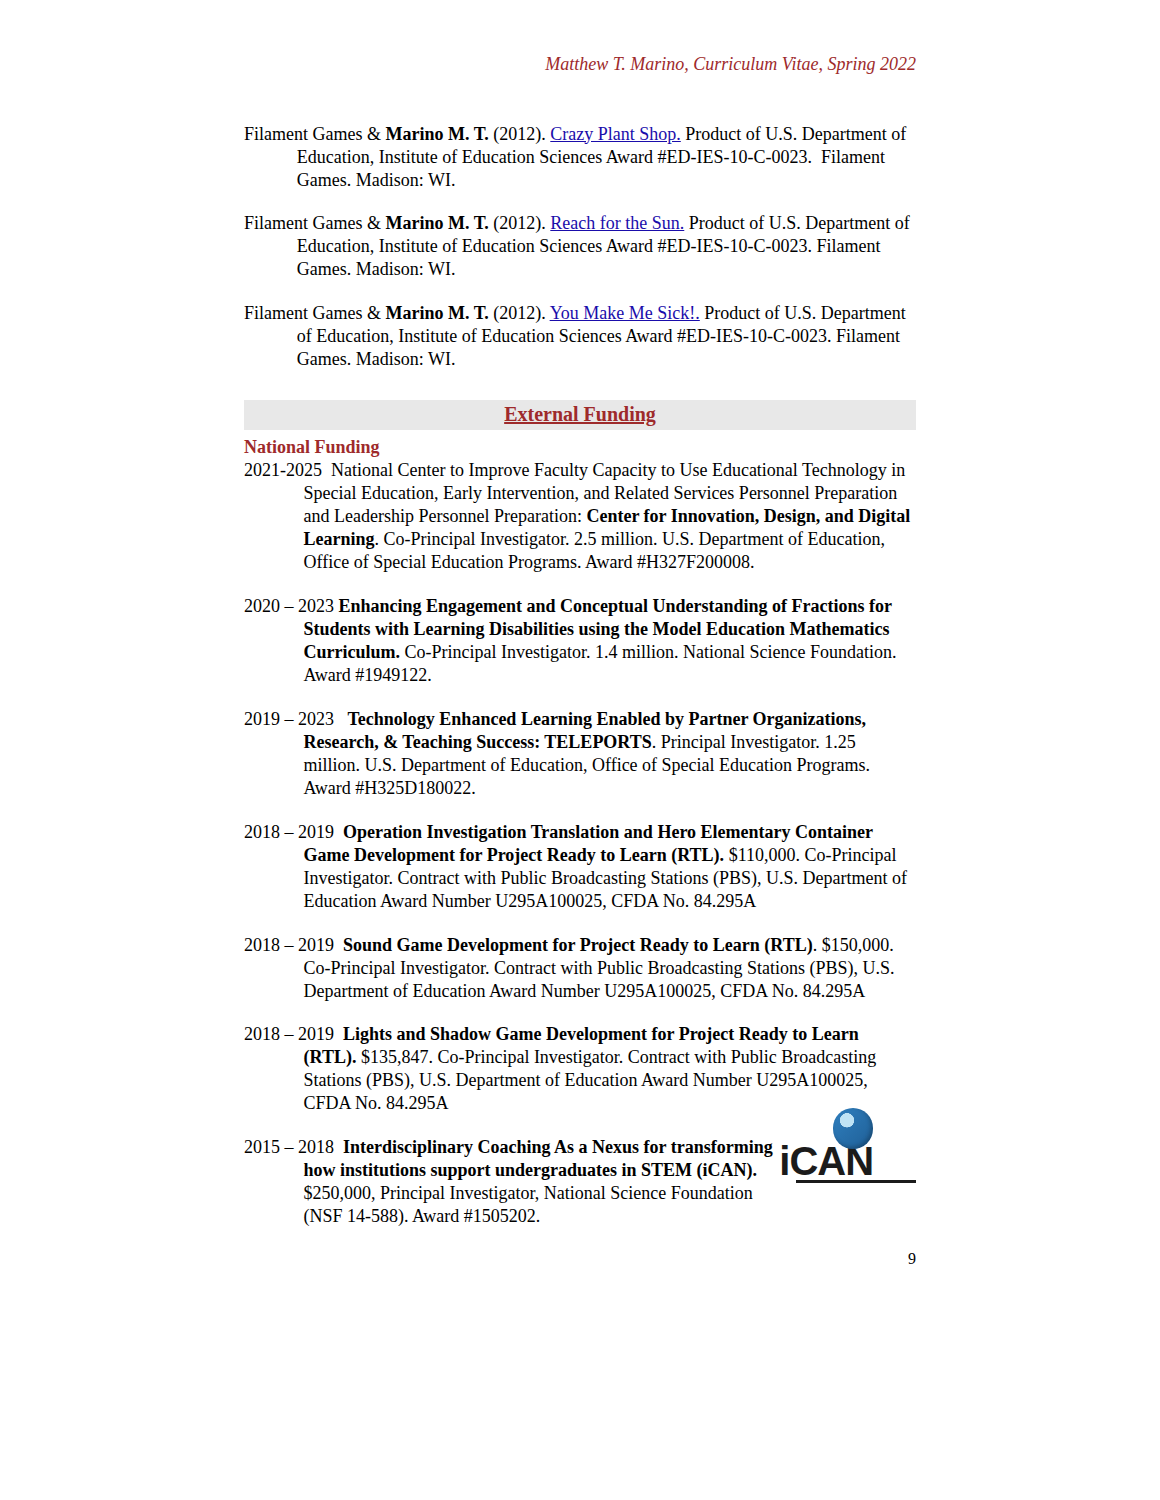Matthew T. Marino, Curriculum Vitae, Spring 2022
Filament Games & Marino M. T. (2012). Crazy Plant Shop. Product of U.S. Department of Education, Institute of Education Sciences Award #ED-IES-10-C-0023. Filament Games. Madison: WI.
Filament Games & Marino M. T. (2012). Reach for the Sun. Product of U.S. Department of Education, Institute of Education Sciences Award #ED-IES-10-C-0023. Filament Games. Madison: WI.
Filament Games & Marino M. T. (2012). You Make Me Sick!. Product of U.S. Department of Education, Institute of Education Sciences Award #ED-IES-10-C-0023. Filament Games. Madison: WI.
External Funding
National Funding
2021-2025 National Center to Improve Faculty Capacity to Use Educational Technology in Special Education, Early Intervention, and Related Services Personnel Preparation and Leadership Personnel Preparation: Center for Innovation, Design, and Digital Learning. Co-Principal Investigator. 2.5 million. U.S. Department of Education, Office of Special Education Programs. Award #H327F200008.
2020 – 2023 Enhancing Engagement and Conceptual Understanding of Fractions for Students with Learning Disabilities using the Model Education Mathematics Curriculum. Co-Principal Investigator. 1.4 million. National Science Foundation. Award #1949122.
2019 – 2023 Technology Enhanced Learning Enabled by Partner Organizations, Research, & Teaching Success: TELEPORTS. Principal Investigator. 1.25 million. U.S. Department of Education, Office of Special Education Programs. Award #H325D180022.
2018 – 2019 Operation Investigation Translation and Hero Elementary Container Game Development for Project Ready to Learn (RTL). $110,000. Co-Principal Investigator. Contract with Public Broadcasting Stations (PBS), U.S. Department of Education Award Number U295A100025, CFDA No. 84.295A
2018 – 2019 Sound Game Development for Project Ready to Learn (RTL). $150,000. Co-Principal Investigator. Contract with Public Broadcasting Stations (PBS), U.S. Department of Education Award Number U295A100025, CFDA No. 84.295A
2018 – 2019 Lights and Shadow Game Development for Project Ready to Learn (RTL). $135,847. Co-Principal Investigator. Contract with Public Broadcasting Stations (PBS), U.S. Department of Education Award Number U295A100025, CFDA No. 84.295A
iCAN
2015 – 2018 Interdisciplinary Coaching As a Nexus for transforming how institutions support undergraduates in STEM (iCAN). $250,000, Principal Investigator, National Science Foundation (NSF 14-588). Award #1505202.
9